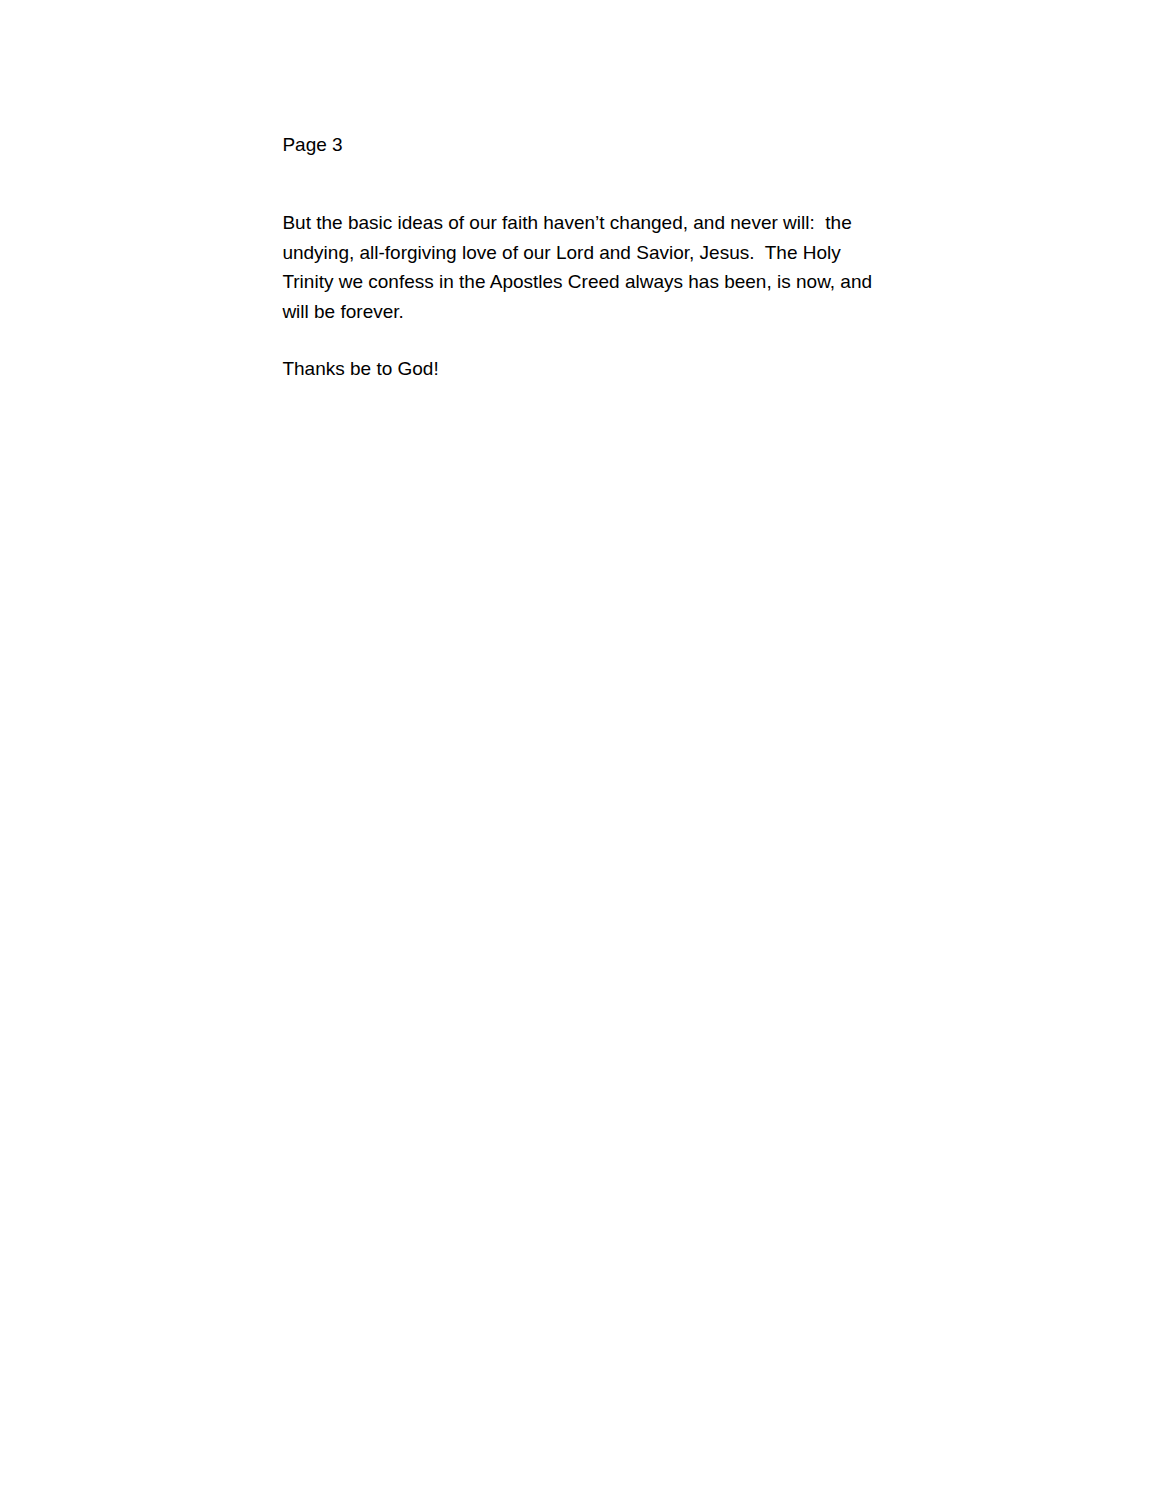Page 3
But the basic ideas of our faith haven’t changed, and never will: the undying, all-forgiving love of our Lord and Savior, Jesus. The Holy Trinity we confess in the Apostles Creed always has been, is now, and will be forever.
Thanks be to God!